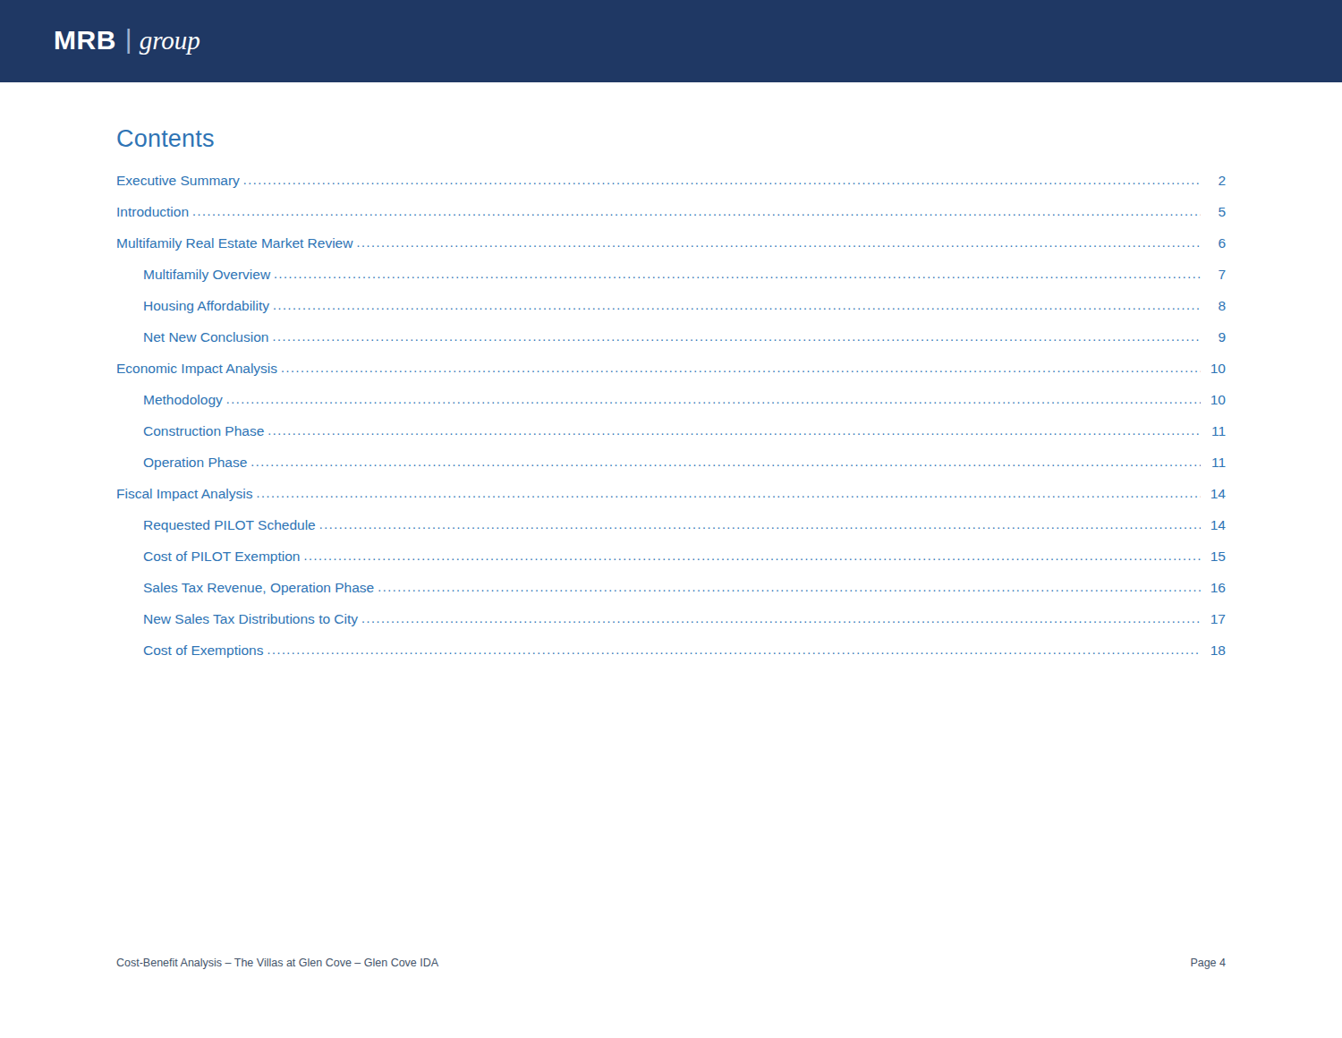MRB|group
Contents
Executive Summary ........................................................................................................................................................................................................................... 2
Introduction ..................................................................................................................................................................................................................................... 5
Multifamily Real Estate Market Review ....................................................................................................................................................................................... 6
Multifamily Overview ....................................................................................................................................................................................................... 7
Housing Affordability ....................................................................................................................................................................................................... 8
Net New Conclusion ......................................................................................................................................................................................................... 9
Economic Impact Analysis ................................................................................................................................................................................................. 10
Methodology ................................................................................................................................................................................................................. 10
Construction Phase ........................................................................................................................................................................................................... 11
Operation Phase ................................................................................................................................................................................................................ 11
Fiscal Impact Analysis ......................................................................................................................................................................................................... 14
Requested PILOT Schedule ............................................................................................................................................................................................. 14
Cost of PILOT Exemption ................................................................................................................................................................................................. 15
Sales Tax Revenue, Operation Phase ............................................................................................................................................................................. 16
New Sales Tax Distributions to City ................................................................................................................................................................................. 17
Cost of Exemptions ........................................................................................................................................................................................................... 18
Cost-Benefit Analysis – The Villas at Glen Cove – Glen Cove IDA
Page 4